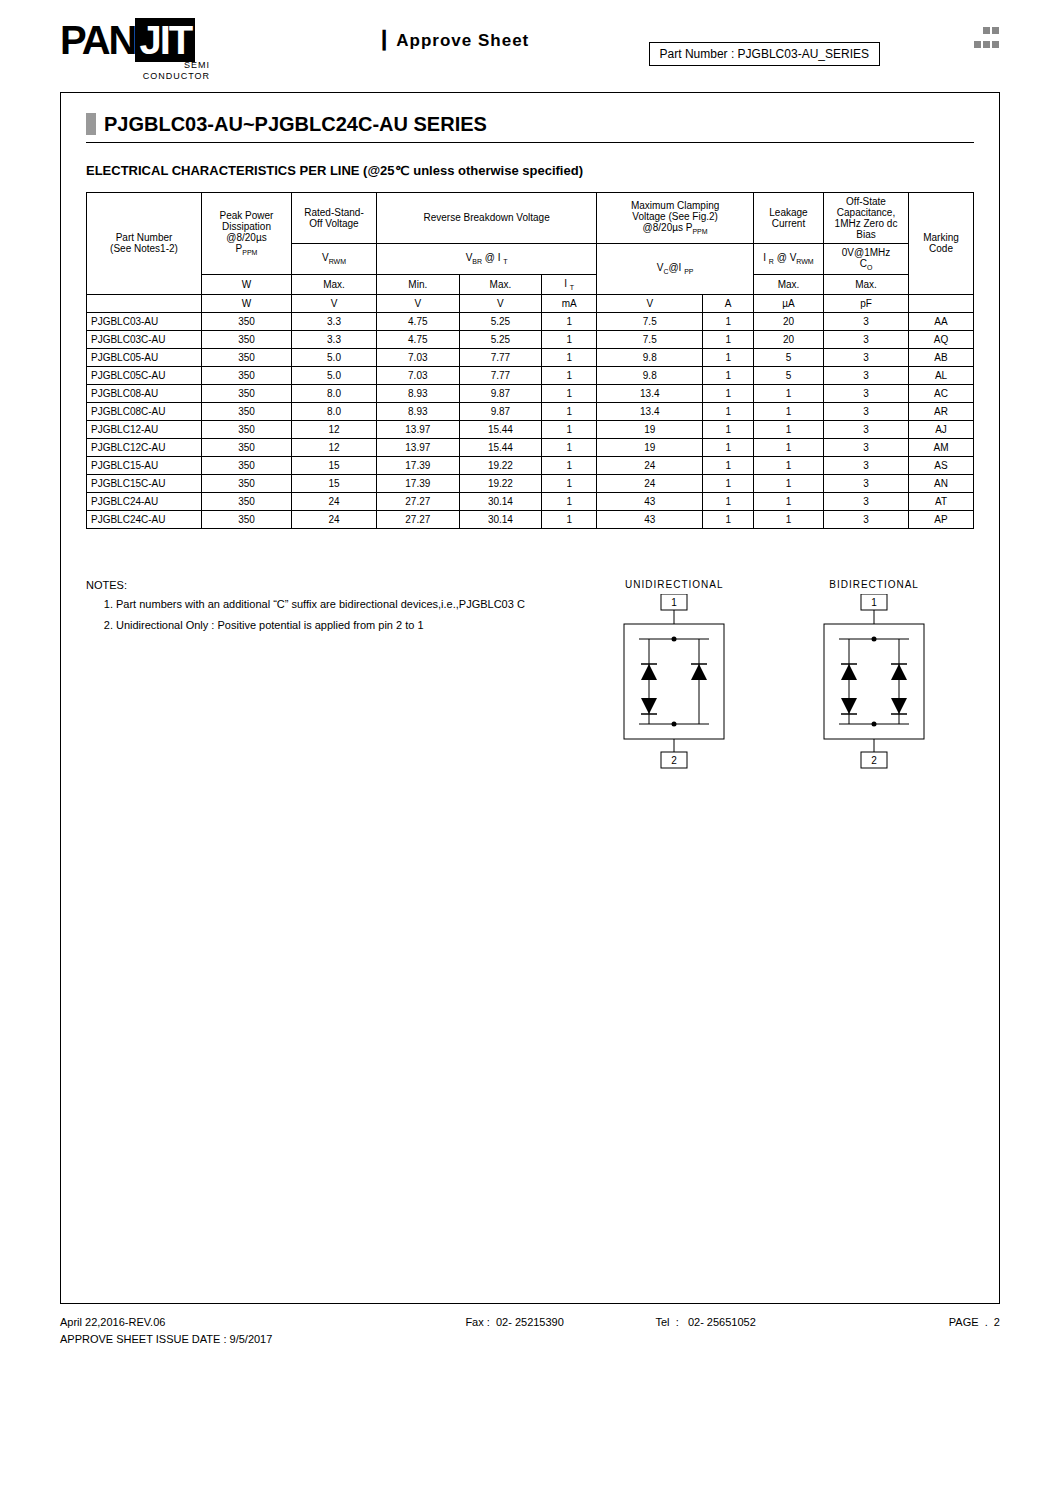PAN JIT
SEMI
CONDUCTOR
┃Approve Sheet
Part Number : PJGBLC03-AU_SERIES
PJGBLC03-AU~PJGBLC24C-AU SERIES
ELECTRICAL CHARACTERISTICS PER LINE (@25℃ unless otherwise specified)
| Part Number (See Notes1-2) | Peak Power Dissipation @8/20µs P PPM | Rated-Stand- Off Voltage | Reverse Breakdown Voltage | Maximum Clamping Voltage (See Fig.2) @8/20µs P PPM | Leakage Current | Off-State Capacitance, 1MHz Zero dc Bias | Marking Code |
| --- | --- | --- | --- | --- | --- | --- | --- |
| V RWM | V BR @ I T | V C @I PP | I R @ V RWM | 0V@1MHz C O |
| W | Max. | Min. | Max. | I T | Max. | Max. |
| | W | V | V | V | mA | V | A | µA | pF | |
| PJGBLC03-AU | 350 | 3.3 | 4.75 | 5.25 | 1 | 7.5 | 1 | 20 | 3 | AA |
| PJGBLC03C-AU | 350 | 3.3 | 4.75 | 5.25 | 1 | 7.5 | 1 | 20 | 3 | AQ |
| PJGBLC05-AU | 350 | 5.0 | 7.03 | 7.77 | 1 | 9.8 | 1 | 5 | 3 | AB |
| PJGBLC05C-AU | 350 | 5.0 | 7.03 | 7.77 | 1 | 9.8 | 1 | 5 | 3 | AL |
| PJGBLC08-AU | 350 | 8.0 | 8.93 | 9.87 | 1 | 13.4 | 1 | 1 | 3 | AC |
| PJGBLC08C-AU | 350 | 8.0 | 8.93 | 9.87 | 1 | 13.4 | 1 | 1 | 3 | AR |
| PJGBLC12-AU | 350 | 12 | 13.97 | 15.44 | 1 | 19 | 1 | 1 | 3 | AJ |
| PJGBLC12C-AU | 350 | 12 | 13.97 | 15.44 | 1 | 19 | 1 | 1 | 3 | AM |
| PJGBLC15-AU | 350 | 15 | 17.39 | 19.22 | 1 | 24 | 1 | 1 | 3 | AS |
| PJGBLC15C-AU | 350 | 15 | 17.39 | 19.22 | 1 | 24 | 1 | 1 | 3 | AN |
| PJGBLC24-AU | 350 | 24 | 27.27 | 30.14 | 1 | 43 | 1 | 1 | 3 | AT |
| PJGBLC24C-AU | 350 | 24 | 27.27 | 30.14 | 1 | 43 | 1 | 1 | 3 | AP |
NOTES:
Part numbers with an additional “C” suffix are bidirectional devices,i.e.,PJGBLC03 C
Unidirectional Only : Positive potential is applied from pin 2 to 1
UNIDIRECTIONAL
1 2
BIDIRECTIONAL
1 2
April 22,2016-REV.06
APPROVE SHEET ISSUE DATE : 9/5/2017
Fax : 02- 25215390 　　　　　 Tel : 02- 25651052
PAGE . 2